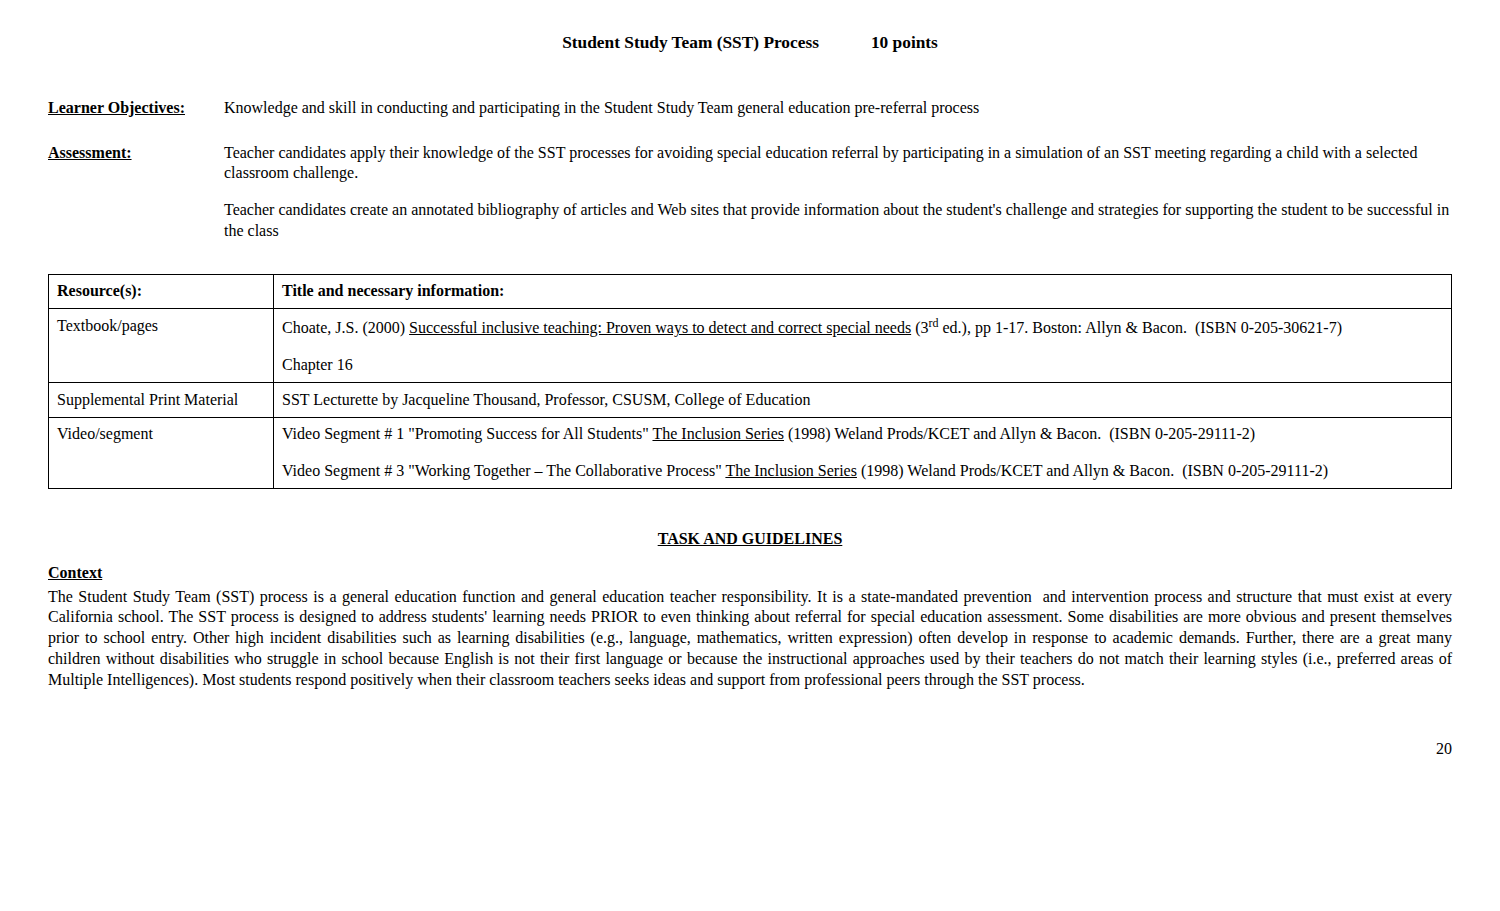Student Study Team (SST) Process10 points
Learner Objectives:
Knowledge and skill in conducting and participating in the Student Study Team general education pre-referral process
Assessment:
Teacher candidates apply their knowledge of the SST processes for avoiding special education referral by participating in a simulation of an SST meeting regarding a child with a selected classroom challenge.
Teacher candidates create an annotated bibliography of articles and Web sites that provide information about the student's challenge and strategies for supporting the student to be successful in the class
| Resource(s): | Title and necessary information: |
| --- | --- |
| Textbook/pages | Choate, J.S. (2000) Successful inclusive teaching: Proven ways to detect and correct special needs (3 rd ed.), pp 1-17. Boston: Allyn & Bacon. (ISBN 0-205-30621-7) Chapter 16 |
| Supplemental Print Material | SST Lecturette by Jacqueline Thousand, Professor, CSUSM, College of Education |
| Video/segment | Video Segment # 1 "Promoting Success for All Students" The Inclusion Series (1998) Weland Prods/KCET and Allyn & Bacon. (ISBN 0-205-29111-2) Video Segment # 3 "Working Together – The Collaborative Process" The Inclusion Series (1998) Weland Prods/KCET and Allyn & Bacon. (ISBN 0-205-29111-2) |
TASK AND GUIDELINES
Context
The Student Study Team (SST) process is a general education function and general education teacher responsibility. It is a state-mandated prevention and intervention process and structure that must exist at every California school. The SST process is designed to address students' learning needs PRIOR to even thinking about referral for special education assessment. Some disabilities are more obvious and present themselves prior to school entry. Other high incident disabilities such as learning disabilities (e.g., language, mathematics, written expression) often develop in response to academic demands. Further, there are a great many children without disabilities who struggle in school because English is not their first language or because the instructional approaches used by their teachers do not match their learning styles (i.e., preferred areas of Multiple Intelligences). Most students respond positively when their classroom teachers seeks ideas and support from professional peers through the SST process.
20